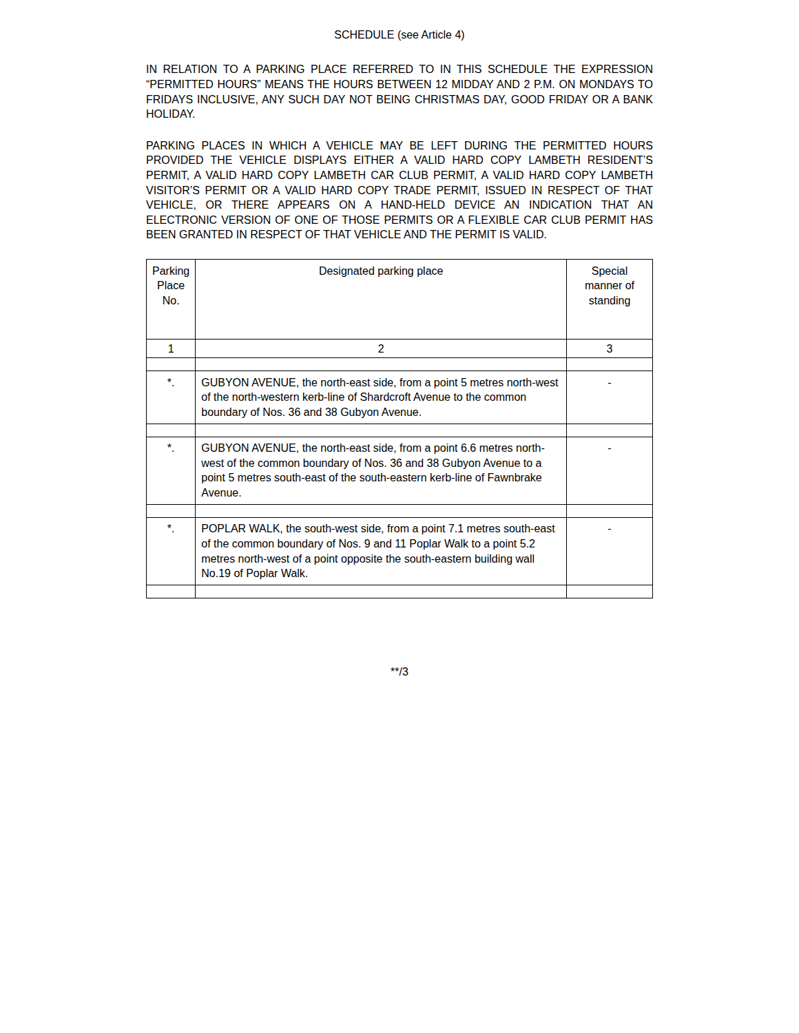SCHEDULE (see Article 4)
IN RELATION TO A PARKING PLACE REFERRED TO IN THIS SCHEDULE THE EXPRESSION “PERMITTED HOURS” MEANS THE HOURS BETWEEN 12 MIDDAY AND 2 P.M. ON MONDAYS TO FRIDAYS INCLUSIVE, ANY SUCH DAY NOT BEING CHRISTMAS DAY, GOOD FRIDAY OR A BANK HOLIDAY.
PARKING PLACES IN WHICH A VEHICLE MAY BE LEFT DURING THE PERMITTED HOURS PROVIDED THE VEHICLE DISPLAYS EITHER A VALID HARD COPY LAMBETH RESIDENT’S PERMIT, A VALID HARD COPY LAMBETH CAR CLUB PERMIT, A VALID HARD COPY LAMBETH VISITOR’S PERMIT OR A VALID HARD COPY TRADE PERMIT, ISSUED IN RESPECT OF THAT VEHICLE, OR THERE APPEARS ON A HAND-HELD DEVICE AN INDICATION THAT AN ELECTRONIC VERSION OF ONE OF THOSE PERMITS OR A FLEXIBLE CAR CLUB PERMIT HAS BEEN GRANTED IN RESPECT OF THAT VEHICLE AND THE PERMIT IS VALID.
| Parking Place No. | Designated parking place | Special manner of standing |
| --- | --- | --- |
| 1 | 2 | 3 |
| *. | GUBYON AVENUE, the north-east side, from a point 5 metres north-west of the north-western kerb-line of Shardcroft Avenue to the common boundary of Nos. 36 and 38 Gubyon Avenue. | - |
| *. | GUBYON AVENUE, the north-east side, from a point 6.6 metres north-west of the common boundary of Nos. 36 and 38 Gubyon Avenue to a point 5 metres south-east of the south-eastern kerb-line of Fawnbrake Avenue. | - |
| *. | POPLAR WALK, the south-west side, from a point 7.1 metres south-east of the common boundary of Nos. 9 and 11 Poplar Walk to a point 5.2 metres north-west of a point opposite the south-eastern building wall No.19 of Poplar Walk. | - |
**/3